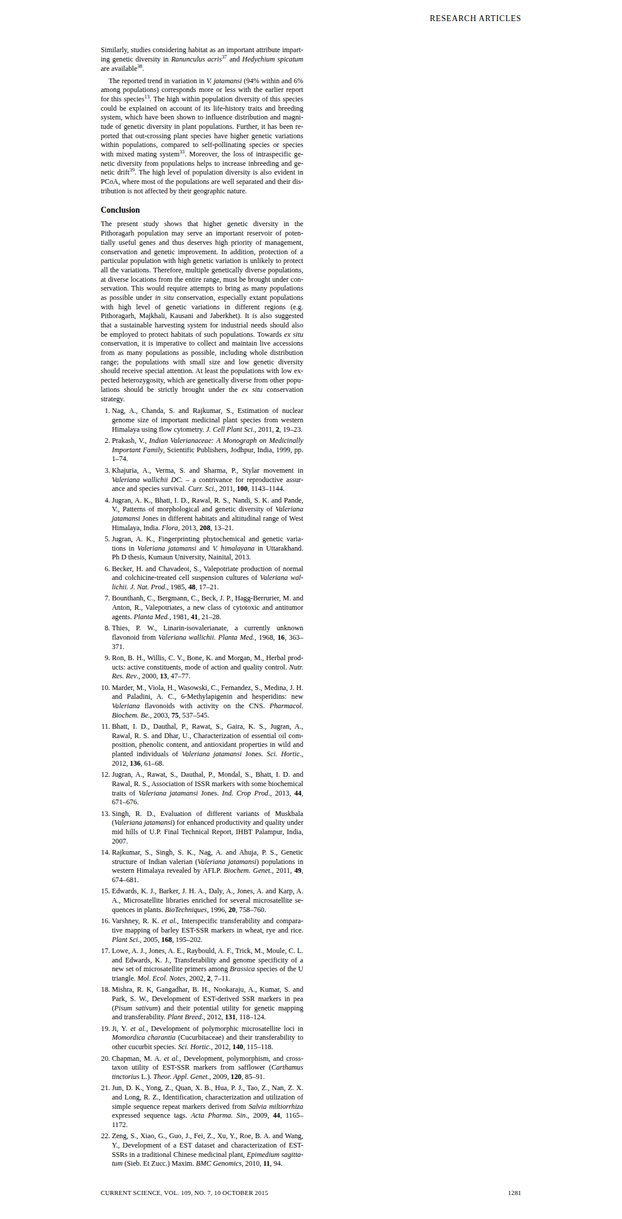RESEARCH ARTICLES
Similarly, studies considering habitat as an important attribute imparting genetic diversity in Ranunculus acris 37 and Hedychium spicatum are available38.
The reported trend in variation in V. jatamansi (94% within and 6% among populations) corresponds more or less with the earlier report for this species13. The high within population diversity of this species could be explained on account of its life-history traits and breeding system, which have been shown to influence distribution and magnitude of genetic diversity in plant populations. Further, it has been reported that out-crossing plant species have higher genetic variations within populations, compared to self-pollinating species or species with mixed mating system33. Moreover, the loss of intraspecific genetic diversity from populations helps to increase inbreeding and genetic drift39. The high level of population diversity is also evident in PCoA, where most of the populations are well separated and their distribution is not affected by their geographic nature.
Conclusion
The present study shows that higher genetic diversity in the Pithoragarh population may serve an important reservoir of potentially useful genes and thus deserves high priority of management, conservation and genetic improvement. In addition, protection of a particular population with high genetic variation is unlikely to protect all the variations. Therefore, multiple genetically diverse populations, at diverse locations from the entire range, must be brought under conservation. This would require attempts to bring as many populations as possible under in situ conservation, especially extant populations with high level of genetic variations in different regions (e.g. Pithoragarh, Majkhali, Kausani and Jaberkhet). It is also suggested that a sustainable harvesting system for industrial needs should also be employed to protect habitats of such populations. Towards ex situ conservation, it is imperative to collect and maintain live accessions from as many populations as possible, including whole distribution range; the populations with small size and low genetic diversity should receive special attention. At least the populations with low expected heterozygosity, which are genetically diverse from other populations should be strictly brought under the ex situ conservation strategy.
Nag, A., Chanda, S. and Rajkumar, S., Estimation of nuclear genome size of important medicinal plant species from western Himalaya using flow cytometry. J. Cell Plant Sci., 2011, 2, 19–23.
Prakash, V., Indian Valerianaceae: A Monograph on Medicinally Important Family, Scientific Publishers, Jodhpur, India, 1999, pp. 1–74.
Khajuria, A., Verma, S. and Sharma, P., Stylar movement in Valeriana wallichii DC. – a contrivance for reproductive assurance and species survival. Curr. Sci., 2011, 100, 1143–1144.
Jugran, A. K., Bhatt, I. D., Rawal, R. S., Nandi, S. K. and Pande, V., Patterns of morphological and genetic diversity of Valeriana jatamansi Jones in different habitats and altitudinal range of West Himalaya, India. Flora, 2013, 208, 13–21.
Jugran, A. K., Fingerprinting phytochemical and genetic variations in Valeriana jatamansi and V. himalayana in Uttarakhand. Ph D thesis, Kumaun University, Nainital, 2013.
Becker, H. and Chavadeoi, S., Valepotriate production of normal and colchicine-treated cell suspension cultures of Valeriana wallichii. J. Nat. Prod., 1985, 48, 17–21.
Bounthanh, C., Bergmann, C., Beck, J. P., Hagg-Berrurier, M. and Anton, R., Valepotriates, a new class of cytotoxic and antitumor agents. Planta Med., 1981, 41, 21–28.
Thies, P. W., Linarin-isovalerianate, a currently unknown flavonoid from Valeriana wallichii. Planta Med., 1968, 16, 363–371.
Ron, B. H., Willis, C. V., Bone, K. and Morgan, M., Herbal products: active constituents, mode of action and quality control. Nutr. Res. Rev., 2000, 13, 47–77.
Marder, M., Viola, H., Wasowski, C., Fernandez, S., Medina, J. H. and Paladini, A. C., 6-Methylapigenin and hesperidins: new Valeriana flavonoids with activity on the CNS. Pharmacol. Biochem. Be., 2003, 75, 537–545.
Bhatt, I. D., Dauthal, P., Rawat, S., Gaira, K. S., Jugran, A., Rawal, R. S. and Dhar, U., Characterization of essential oil composition, phenolic content, and antioxidant properties in wild and planted individuals of Valeriana jatamansi Jones. Sci. Hortic., 2012, 136, 61–68.
Jugran, A., Rawat, S., Dauthal, P., Mondal, S., Bhatt, I. D. and Rawal, R. S., Association of ISSR markers with some biochemical traits of Valeriana jatamansi Jones. Ind. Crop Prod., 2013, 44, 671–676.
Singh, R. D., Evaluation of different variants of Muskbala (Valeriana jatamansi) for enhanced productivity and quality under mid hills of U.P. Final Technical Report, IHBT Palampur, India, 2007.
Rajkumar, S., Singh, S. K., Nag, A. and Ahuja, P. S., Genetic structure of Indian valerian (Valeriana jatamansi) populations in western Himalaya revealed by AFLP. Biochem. Genet., 2011, 49, 674–681.
Edwards, K. J., Barker, J. H. A., Daly, A., Jones, A. and Karp, A. A., Microsatellite libraries enriched for several microsatellite sequences in plants. BioTechniques, 1996, 20, 758–760.
Varshney, R. K. et al., Interspecific transferability and comparative mapping of barley EST-SSR markers in wheat, rye and rice. Plant Sci., 2005, 168, 195–202.
Lowe, A. J., Jones, A. E., Raybould, A. F., Trick, M., Moule, C. L. and Edwards, K. J., Transferability and genome specificity of a new set of microsatellite primers among Brassica species of the U triangle. Mol. Ecol. Notes, 2002, 2, 7–11.
Mishra, R. K, Gangadhar, B. H., Nookaraju, A., Kumar, S. and Park, S. W., Development of EST-derived SSR markers in pea (Pisum sativum) and their potential utility for genetic mapping and transferability. Plant Breed., 2012, 131, 118–124.
Ji, Y. et al., Development of polymorphic microsatellite loci in Momordica charantia (Cucurbitaceae) and their transferability to other cucurbit species. Sci. Hortic., 2012, 140, 115–118.
Chapman, M. A. et al., Development, polymorphism, and cross-taxon utility of EST-SSR markers from safflower (Carthamus tinctorius L.). Theor. Appl. Genet., 2009, 120, 85–91.
Jun, D. K., Yong, Z., Quan, X. B., Hua, P. J., Tao, Z., Nan, Z. X. and Long, R. Z., Identification, characterization and utilization of simple sequence repeat markers derived from Salvia miltiorrhiza expressed sequence tags. Acta Pharma. Sin., 2009, 44, 1165–1172.
Zeng, S., Xiao, G., Guo, J., Fei, Z., Xu, Y., Roe, B. A. and Wang, Y., Development of a EST dataset and characterization of EST-SSRs in a traditional Chinese medicinal plant, Epimedium sagittatum (Sieb. Et Zucc.) Maxim. BMC Genomics, 2010, 11, 94.
Current Science, Vol. 109, No. 7, 10 October 2015
1281